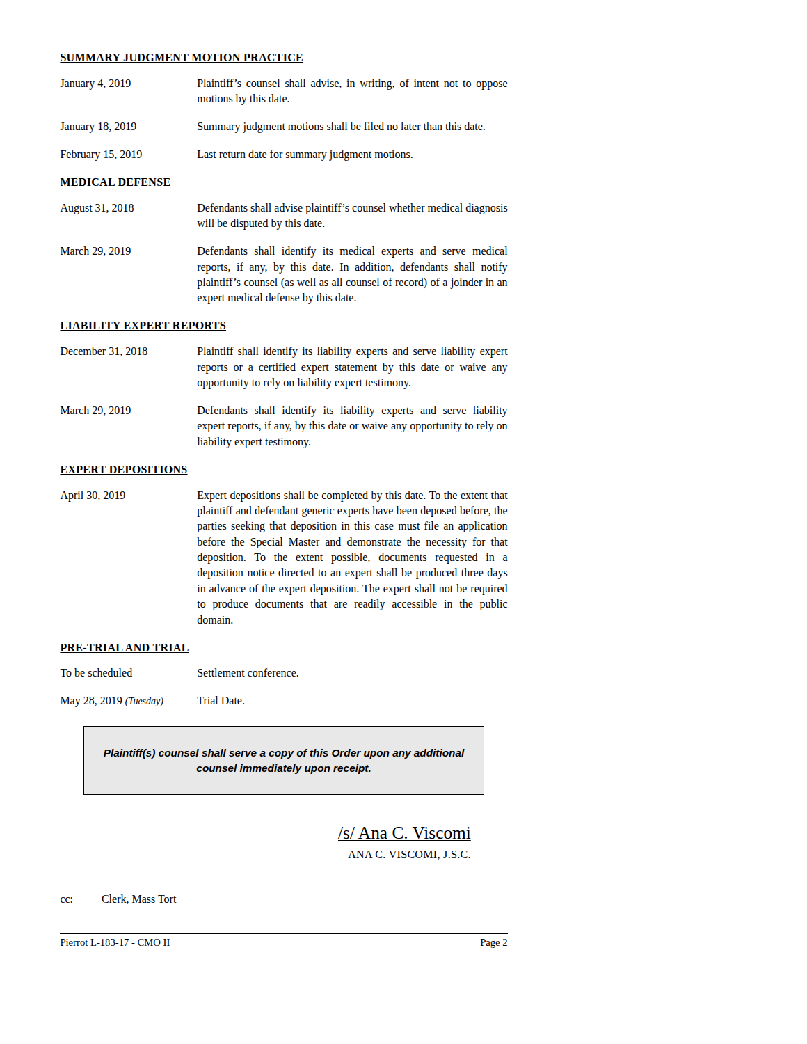SUMMARY JUDGMENT MOTION PRACTICE
January 4, 2019
Plaintiff’s counsel shall advise, in writing, of intent not to oppose motions by this date.
January 18, 2019
Summary judgment motions shall be filed no later than this date.
February 15, 2019
Last return date for summary judgment motions.
MEDICAL DEFENSE
August 31, 2018
Defendants shall advise plaintiff’s counsel whether medical diagnosis will be disputed by this date.
March 29, 2019
Defendants shall identify its medical experts and serve medical reports, if any, by this date. In addition, defendants shall notify plaintiff’s counsel (as well as all counsel of record) of a joinder in an expert medical defense by this date.
LIABILITY EXPERT REPORTS
December 31, 2018
Plaintiff shall identify its liability experts and serve liability expert reports or a certified expert statement by this date or waive any opportunity to rely on liability expert testimony.
March 29, 2019
Defendants shall identify its liability experts and serve liability expert reports, if any, by this date or waive any opportunity to rely on liability expert testimony.
EXPERT DEPOSITIONS
April 30, 2019
Expert depositions shall be completed by this date. To the extent that plaintiff and defendant generic experts have been deposed before, the parties seeking that deposition in this case must file an application before the Special Master and demonstrate the necessity for that deposition. To the extent possible, documents requested in a deposition notice directed to an expert shall be produced three days in advance of the expert deposition. The expert shall not be required to produce documents that are readily accessible in the public domain.
PRE-TRIAL AND TRIAL
To be scheduled
Settlement conference.
May 28, 2019 (Tuesday)
Trial Date.
Plaintiff(s) counsel shall serve a copy of this Order upon any additional counsel immediately upon receipt.
/s/ Ana C. Viscomi ANA C. VISCOMI, J.S.C.
cc: Clerk, Mass Tort
Pierrot L-183-17 - CMO II Page 2